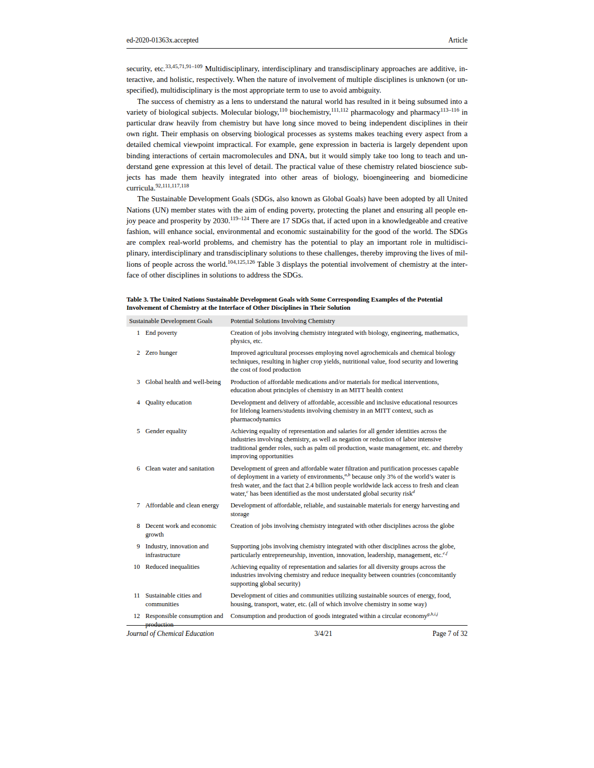ed-2020-01363x.accepted
Article
security, etc.33,45,71,91–109 Multidisciplinary, interdisciplinary and transdisciplinary approaches are additive, interactive, and holistic, respectively. When the nature of involvement of multiple disciplines is unknown (or unspecified), multidisciplinary is the most appropriate term to use to avoid ambiguity.
The success of chemistry as a lens to understand the natural world has resulted in it being subsumed into a variety of biological subjects. Molecular biology,110 biochemistry,111,112 pharmacology and pharmacy113–116 in particular draw heavily from chemistry but have long since moved to being independent disciplines in their own right. Their emphasis on observing biological processes as systems makes teaching every aspect from a detailed chemical viewpoint impractical. For example, gene expression in bacteria is largely dependent upon binding interactions of certain macromolecules and DNA, but it would simply take too long to teach and understand gene expression at this level of detail. The practical value of these chemistry related bioscience subjects has made them heavily integrated into other areas of biology, bioengineering and biomedicine curricula.92,111,117,118
The Sustainable Development Goals (SDGs, also known as Global Goals) have been adopted by all United Nations (UN) member states with the aim of ending poverty, protecting the planet and ensuring all people enjoy peace and prosperity by 2030.119–124 There are 17 SDGs that, if acted upon in a knowledgeable and creative fashion, will enhance social, environmental and economic sustainability for the good of the world. The SDGs are complex real-world problems, and chemistry has the potential to play an important role in multidisciplinary, interdisciplinary and transdisciplinary solutions to these challenges, thereby improving the lives of millions of people across the world.104,125,126 Table 3 displays the potential involvement of chemistry at the interface of other disciplines in solutions to address the SDGs.
Table 3. The United Nations Sustainable Development Goals with Some Corresponding Examples of the Potential Involvement of Chemistry at the Interface of Other Disciplines in Their Solution
| Sustainable Development Goals | Potential Solutions Involving Chemistry |
| --- | --- |
| 1 | End poverty | Creation of jobs involving chemistry integrated with biology, engineering, mathematics, physics, etc. |
| 2 | Zero hunger | Improved agricultural processes employing novel agrochemicals and chemical biology techniques, resulting in higher crop yields, nutritional value, food security and lowering the cost of food production |
| 3 | Global health and well-being | Production of affordable medications and/or materials for medical interventions, education about principles of chemistry in an MITT health context |
| 4 | Quality education | Development and delivery of affordable, accessible and inclusive educational resources for lifelong learners/students involving chemistry in an MITT context, such as pharmacodynamics |
| 5 | Gender equality | Achieving equality of representation and salaries for all gender identities across the industries involving chemistry, as well as negation or reduction of labor intensive traditional gender roles, such as palm oil production, waste management, etc. and thereby improving opportunities |
| 6 | Clean water and sanitation | Development of green and affordable water filtration and purification processes capable of deployment in a variety of environments, a,b because only 3% of the world’s water is fresh water, and the fact that 2.4 billion people worldwide lack access to fresh and clean water, c has been identified as the most understated global security risk d |
| 7 | Affordable and clean energy | Development of affordable, reliable, and sustainable materials for energy harvesting and storage |
| 8 | Decent work and economic growth | Creation of jobs involving chemistry integrated with other disciplines across the globe |
| 9 | Industry, innovation and infrastructure | Supporting jobs involving chemistry integrated with other disciplines across the globe, particularly entrepreneurship, invention, innovation, leadership, management, etc. e,f |
| 10 | Reduced inequalities | Achieving equality of representation and salaries for all diversity groups across the industries involving chemistry and reduce inequality between countries (concomitantly supporting global security) |
| 11 | Sustainable cities and communities | Development of cities and communities utilizing sustainable sources of energy, food, housing, transport, water, etc. (all of which involve chemistry in some way) |
| 12 | Responsible consumption and production | Consumption and production of goods integrated within a circular economy g,h,i,j |
Journal of Chemical Education
3/4/21
Page 7 of 32